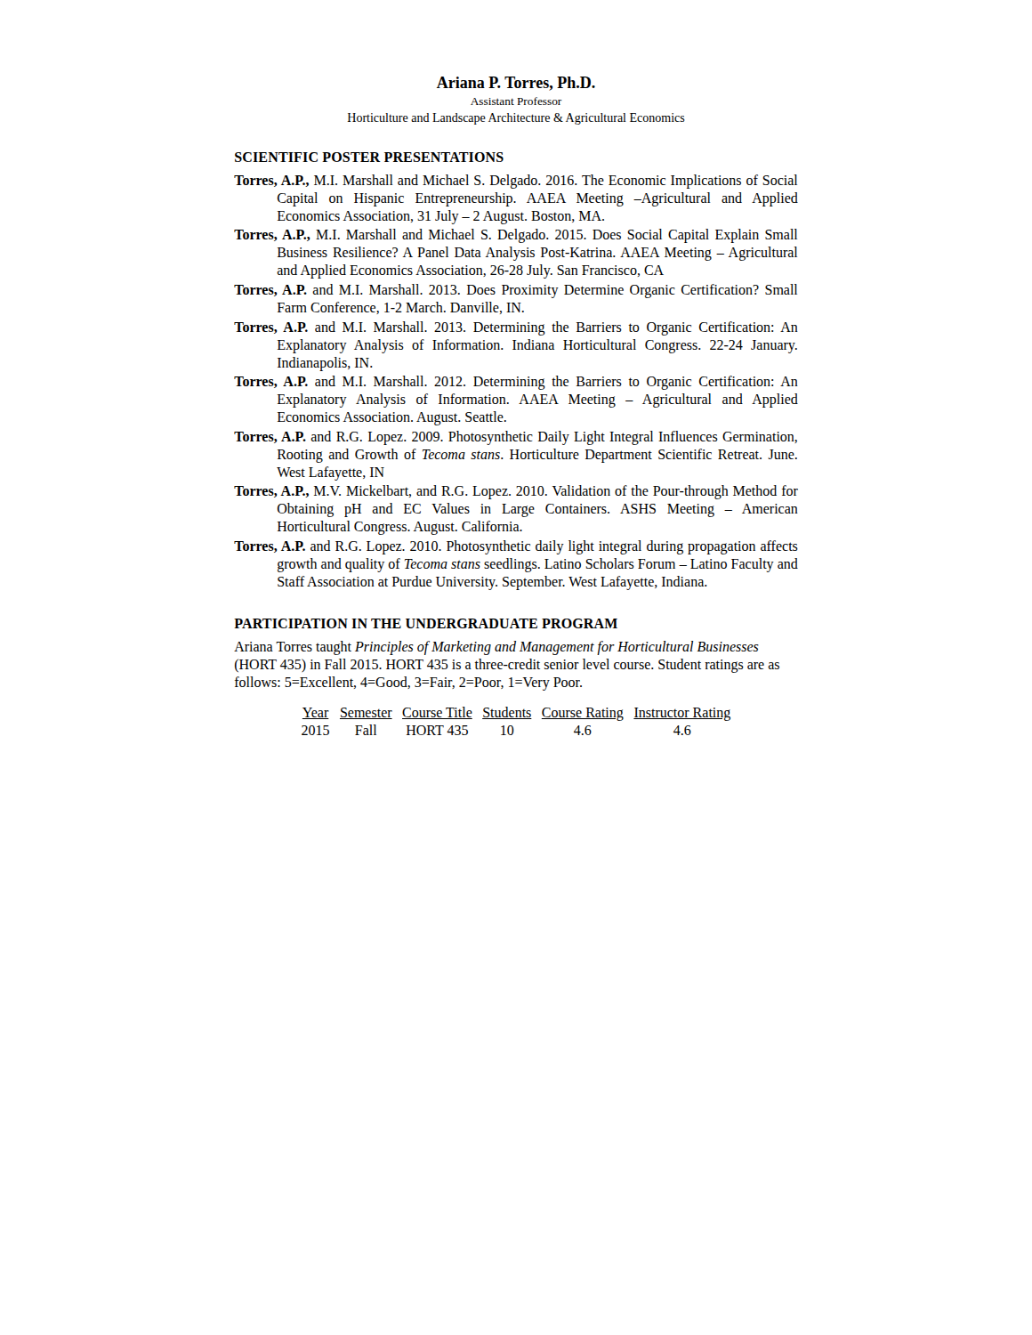Ariana P. Torres, Ph.D.
Assistant Professor
Horticulture and Landscape Architecture & Agricultural Economics
SCIENTIFIC POSTER PRESENTATIONS
Torres, A.P., M.I. Marshall and Michael S. Delgado. 2016. The Economic Implications of Social Capital on Hispanic Entrepreneurship. AAEA Meeting –Agricultural and Applied Economics Association, 31 July – 2 August. Boston, MA.
Torres, A.P., M.I. Marshall and Michael S. Delgado. 2015. Does Social Capital Explain Small Business Resilience? A Panel Data Analysis Post-Katrina. AAEA Meeting – Agricultural and Applied Economics Association, 26-28 July. San Francisco, CA
Torres, A.P. and M.I. Marshall. 2013. Does Proximity Determine Organic Certification? Small Farm Conference, 1-2 March. Danville, IN.
Torres, A.P. and M.I. Marshall. 2013. Determining the Barriers to Organic Certification: An Explanatory Analysis of Information. Indiana Horticultural Congress. 22-24 January. Indianapolis, IN.
Torres, A.P. and M.I. Marshall. 2012. Determining the Barriers to Organic Certification: An Explanatory Analysis of Information. AAEA Meeting – Agricultural and Applied Economics Association. August. Seattle.
Torres, A.P. and R.G. Lopez. 2009. Photosynthetic Daily Light Integral Influences Germination, Rooting and Growth of Tecoma stans. Horticulture Department Scientific Retreat. June. West Lafayette, IN
Torres, A.P., M.V. Mickelbart, and R.G. Lopez. 2010. Validation of the Pour-through Method for Obtaining pH and EC Values in Large Containers. ASHS Meeting – American Horticultural Congress. August. California.
Torres, A.P. and R.G. Lopez. 2010. Photosynthetic daily light integral during propagation affects growth and quality of Tecoma stans seedlings. Latino Scholars Forum – Latino Faculty and Staff Association at Purdue University. September. West Lafayette, Indiana.
PARTICIPATION IN THE UNDERGRADUATE PROGRAM
Ariana Torres taught Principles of Marketing and Management for Horticultural Businesses (HORT 435) in Fall 2015. HORT 435 is a three-credit senior level course. Student ratings are as follows: 5=Excellent, 4=Good, 3=Fair, 2=Poor, 1=Very Poor.
| Year | Semester | Course Title | Students | Course Rating | Instructor Rating |
| --- | --- | --- | --- | --- | --- |
| 2015 | Fall | HORT 435 | 10 | 4.6 | 4.6 |